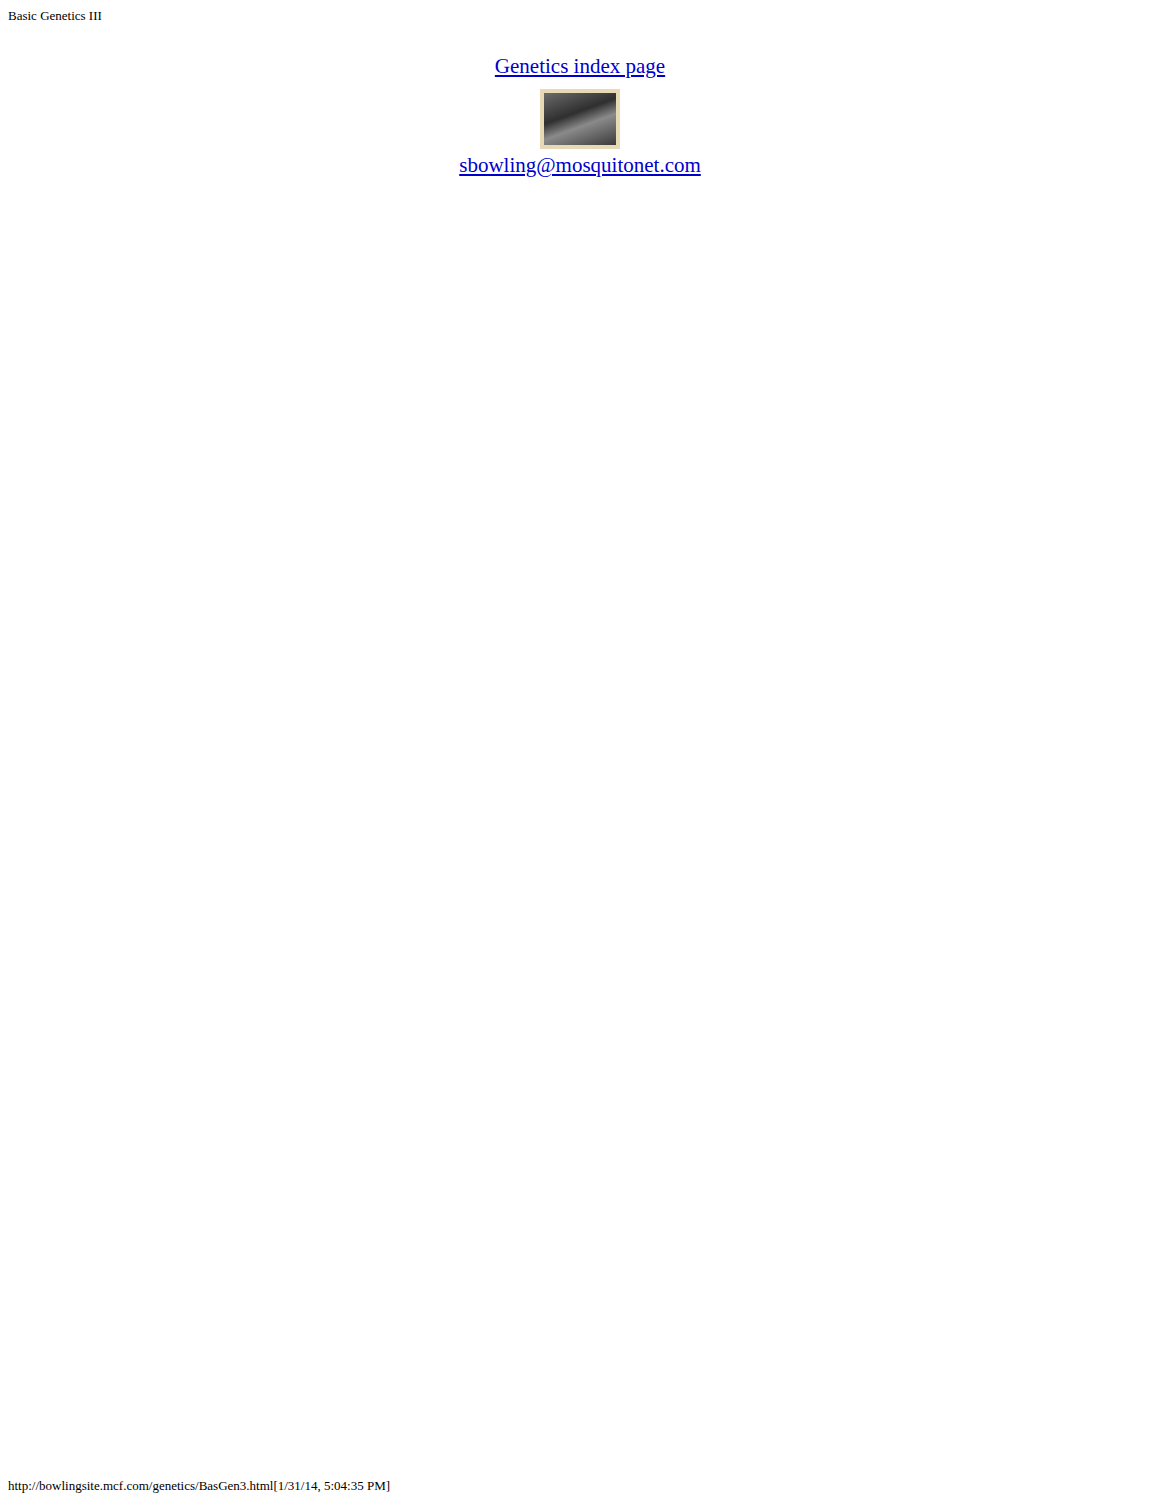Basic Genetics III
Genetics index page
sbowling@mosquitonet.com
http://bowlingsite.mcf.com/genetics/BasGen3.html[1/31/14, 5:04:35 PM]